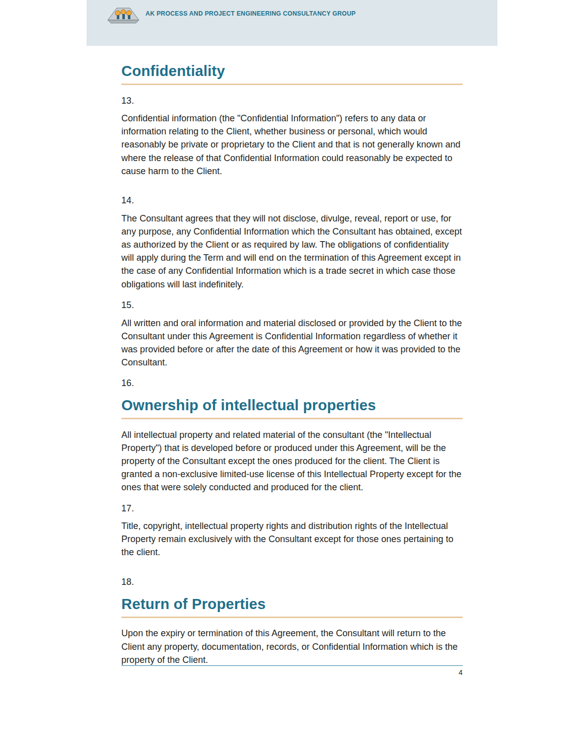Company logo
AK PROCESS AND PROJECT ENGINEERING CONSULTANCY GROUP
Confidentiality
13.
Confidential information (the "Confidential Information") refers to any data or information relating to the Client, whether business or personal, which would reasonably be private or proprietary to the Client and that is not generally known and where the release of that Confidential Information could reasonably be expected to cause harm to the Client.
14.
The Consultant agrees that they will not disclose, divulge, reveal, report or use, for any purpose, any Confidential Information which the Consultant has obtained, except as authorized by the Client or as required by law. The obligations of confidentiality will apply during the Term and will end on the termination of this Agreement except in the case of any Confidential Information which is a trade secret in which case those obligations will last indefinitely.
15.
All written and oral information and material disclosed or provided by the Client to the Consultant under this Agreement is Confidential Information regardless of whether it was provided before or after the date of this Agreement or how it was provided to the Consultant.
16.
Ownership of intellectual properties
All intellectual property and related material of the consultant (the "Intellectual Property") that is developed before or produced under this Agreement, will be the property of the Consultant except the ones produced for the client. The Client is granted a non-exclusive limited-use license of this Intellectual Property except for the ones that were solely conducted and produced for the client.
17.
Title, copyright, intellectual property rights and distribution rights of the Intellectual Property remain exclusively with the Consultant except for those ones pertaining to the client.
18.
Return of Properties
Upon the expiry or termination of this Agreement, the Consultant will return to the Client any property, documentation, records, or Confidential Information which is the property of the Client.
4